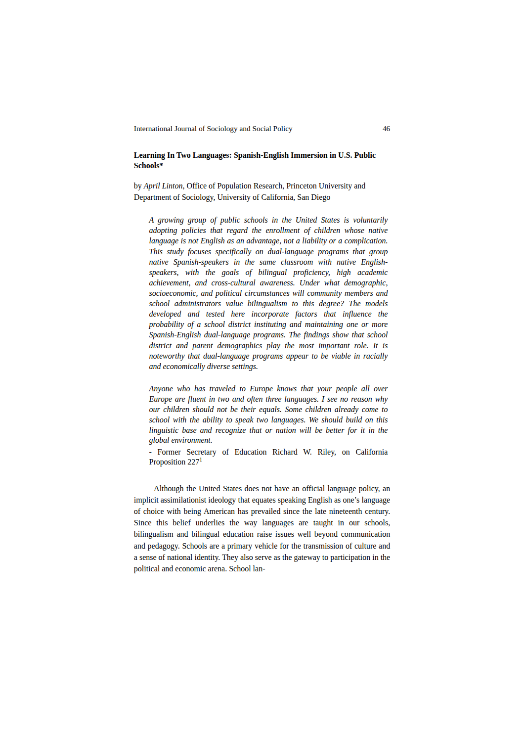International Journal of Sociology and Social Policy 46
Learning In Two Languages: Spanish-English Immersion in U.S. Public Schools*
by April Linton, Office of Population Research, Princeton University and Department of Sociology, University of California, San Diego
A growing group of public schools in the United States is voluntarily adopting policies that regard the enrollment of children whose native language is not English as an advantage, not a liability or a complication. This study focuses specifically on dual-language programs that group native Spanish-speakers in the same classroom with native English-speakers, with the goals of bilingual proficiency, high academic achievement, and cross-cultural awareness. Under what demographic, socioeconomic, and political circumstances will community members and school administrators value bilingualism to this degree? The models developed and tested here incorporate factors that influence the probability of a school district instituting and maintaining one or more Spanish-English dual-language programs. The findings show that school district and parent demographics play the most important role. It is noteworthy that dual-language programs appear to be viable in racially and economically diverse settings.
Anyone who has traveled to Europe knows that your people all over Europe are fluent in two and often three languages. I see no reason why our children should not be their equals. Some children already come to school with the ability to speak two languages. We should build on this linguistic base and recognize that or nation will be better for it in the global environment. - Former Secretary of Education Richard W. Riley, on California Proposition 2271
Although the United States does not have an official language policy, an implicit assimilationist ideology that equates speaking English as one’s language of choice with being American has prevailed since the late nineteenth century. Since this belief underlies the way languages are taught in our schools, bilingualism and bilingual education raise issues well beyond communication and pedagogy. Schools are a primary vehicle for the transmission of culture and a sense of national identity. They also serve as the gateway to participation in the political and economic arena. School lan-